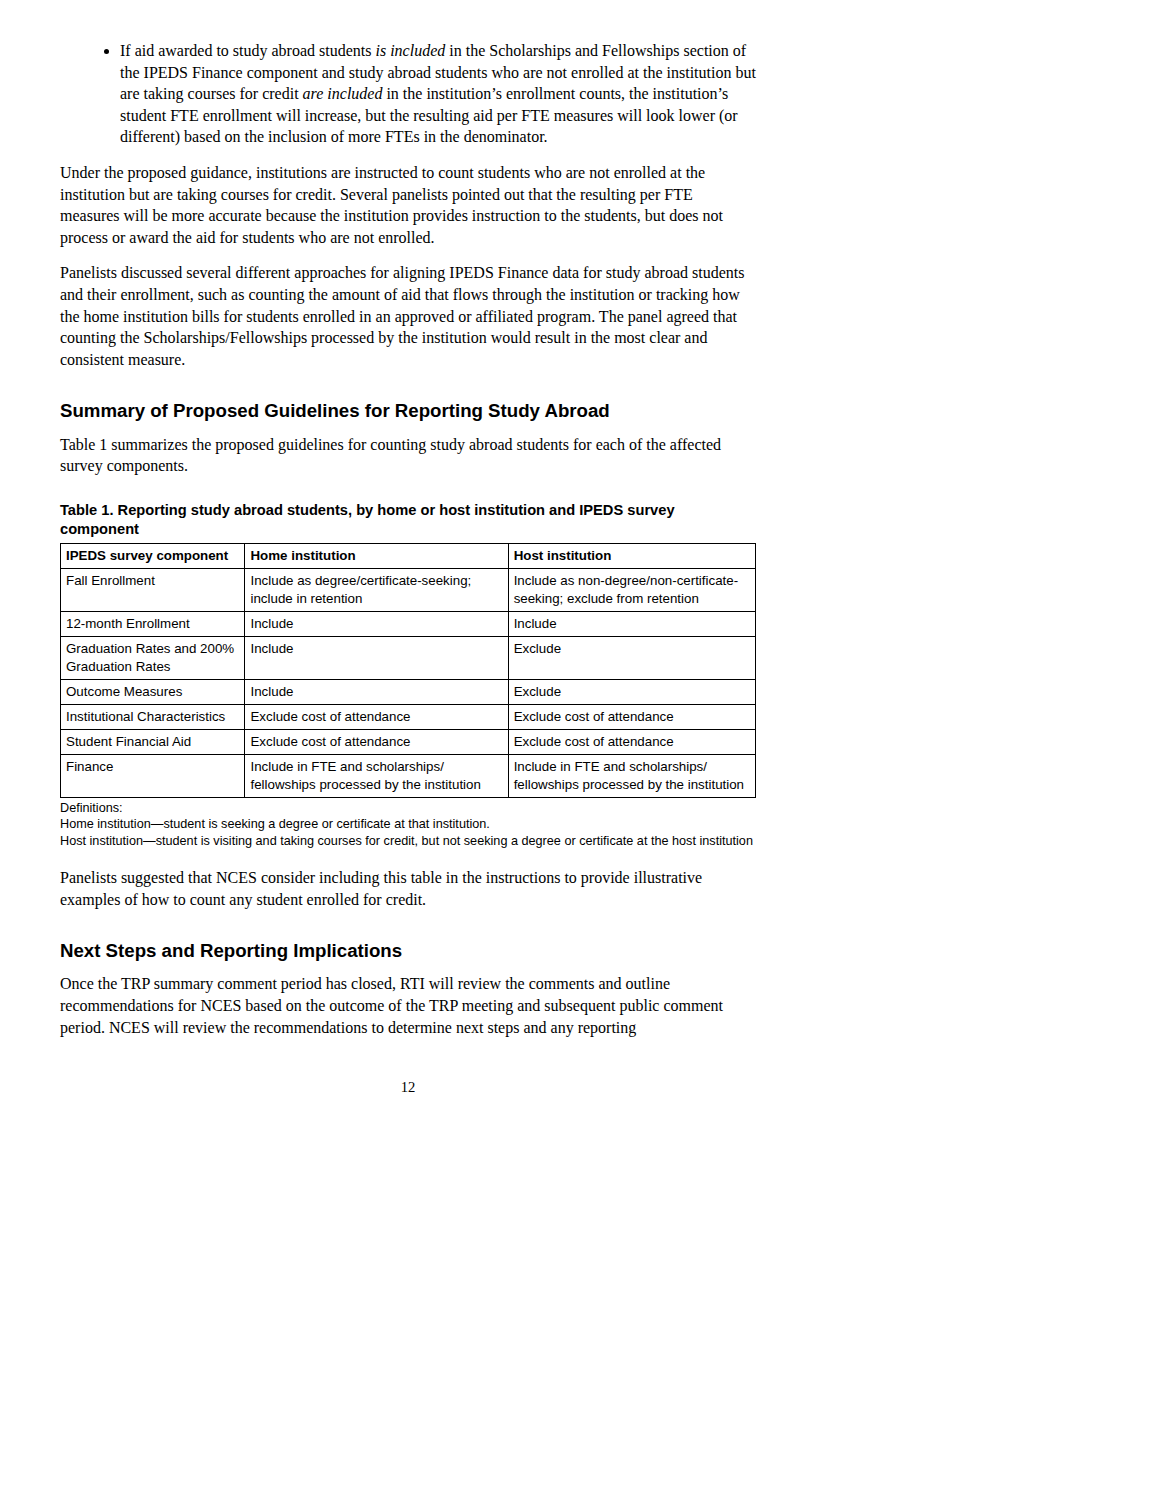If aid awarded to study abroad students is included in the Scholarships and Fellowships section of the IPEDS Finance component and study abroad students who are not enrolled at the institution but are taking courses for credit are included in the institution’s enrollment counts, the institution’s student FTE enrollment will increase, but the resulting aid per FTE measures will look lower (or different) based on the inclusion of more FTEs in the denominator.
Under the proposed guidance, institutions are instructed to count students who are not enrolled at the institution but are taking courses for credit. Several panelists pointed out that the resulting per FTE measures will be more accurate because the institution provides instruction to the students, but does not process or award the aid for students who are not enrolled.
Panelists discussed several different approaches for aligning IPEDS Finance data for study abroad students and their enrollment, such as counting the amount of aid that flows through the institution or tracking how the home institution bills for students enrolled in an approved or affiliated program. The panel agreed that counting the Scholarships/Fellowships processed by the institution would result in the most clear and consistent measure.
Summary of Proposed Guidelines for Reporting Study Abroad
Table 1 summarizes the proposed guidelines for counting study abroad students for each of the affected survey components.
Table 1. Reporting study abroad students, by home or host institution and IPEDS survey component
| IPEDS survey component | Home institution | Host institution |
| --- | --- | --- |
| Fall Enrollment | Include as degree/certificate-seeking; include in retention | Include as non-degree/non-certificate-seeking; exclude from retention |
| 12-month Enrollment | Include | Include |
| Graduation Rates and 200% Graduation Rates | Include | Exclude |
| Outcome Measures | Include | Exclude |
| Institutional Characteristics | Exclude cost of attendance | Exclude cost of attendance |
| Student Financial Aid | Exclude cost of attendance | Exclude cost of attendance |
| Finance | Include in FTE and scholarships/ fellowships processed by the institution | Include in FTE and scholarships/ fellowships processed by the institution |
Definitions:
Home institution—student is seeking a degree or certificate at that institution.
Host institution—student is visiting and taking courses for credit, but not seeking a degree or certificate at the host institution
Panelists suggested that NCES consider including this table in the instructions to provide illustrative examples of how to count any student enrolled for credit.
Next Steps and Reporting Implications
Once the TRP summary comment period has closed, RTI will review the comments and outline recommendations for NCES based on the outcome of the TRP meeting and subsequent public comment period. NCES will review the recommendations to determine next steps and any reporting
12